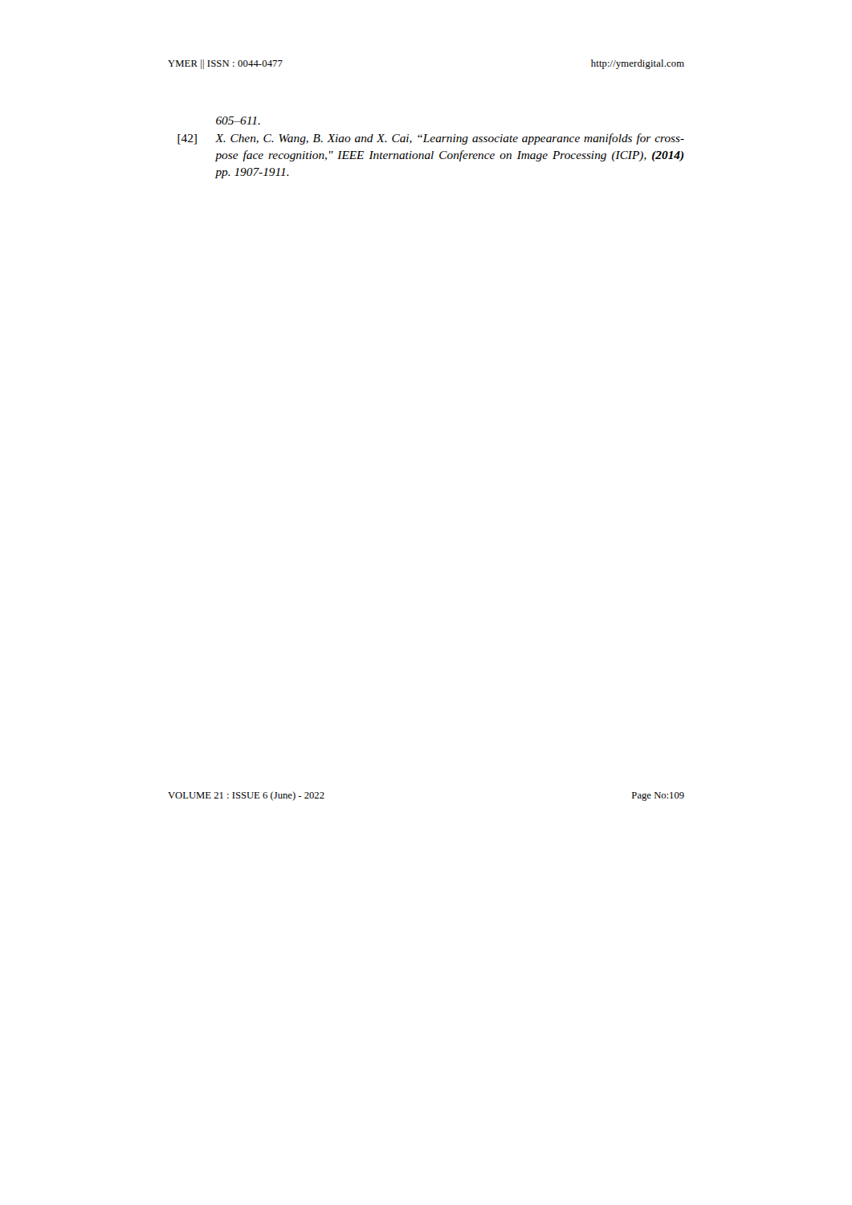YMER || ISSN : 0044-0477 http://ymerdigital.com
605–611.
[42] X. Chen, C. Wang, B. Xiao and X. Cai, “Learning associate appearance manifolds for cross-pose face recognition," IEEE International Conference on Image Processing (ICIP), (2014) pp. 1907-1911.
VOLUME 21 : ISSUE 6 (June) - 2022 Page No:109